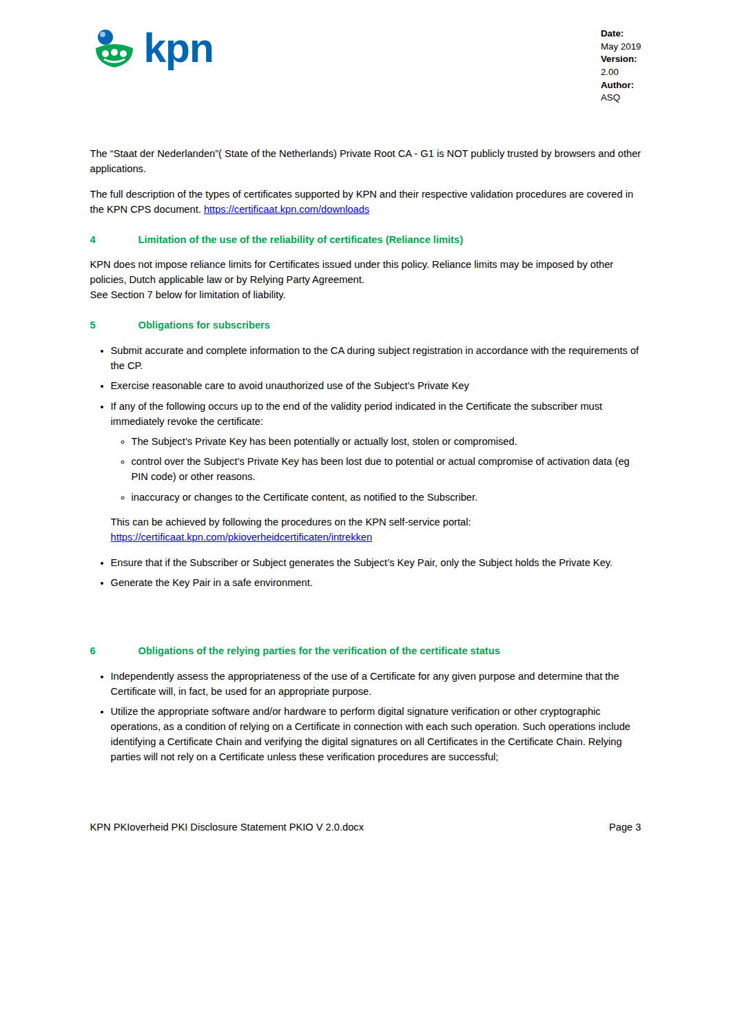kpn
Date:
May 2019
Version:
2.00
Author:
ASQ
The “Staat der Nederlanden”( State of the Netherlands) Private Root CA - G1 is NOT publicly trusted by browsers and other applications.
The full description of the types of certificates supported by KPN and their respective validation procedures are covered in the KPN CPS document. https://certificaat.kpn.com/downloads
4 Limitation of the use of the reliability of certificates (Reliance limits)
KPN does not impose reliance limits for Certificates issued under this policy. Reliance limits may be imposed by other policies, Dutch applicable law or by Relying Party Agreement.
See Section 7 below for limitation of liability.
5 Obligations for subscribers
Submit accurate and complete information to the CA during subject registration in accordance with the requirements of the CP.
Exercise reasonable care to avoid unauthorized use of the Subject’s Private Key
If any of the following occurs up to the end of the validity period indicated in the Certificate the subscriber must immediately revoke the certificate:
The Subject’s Private Key has been potentially or actually lost, stolen or compromised.
control over the Subject’s Private Key has been lost due to potential or actual compromise of activation data (eg PIN code) or other reasons.
inaccuracy or changes to the Certificate content, as notified to the Subscriber.
This can be achieved by following the procedures on the KPN self-service portal:
https://certificaat.kpn.com/pkioverheidcertificaten/intrekken
Ensure that if the Subscriber or Subject generates the Subject’s Key Pair, only the Subject holds the Private Key.
Generate the Key Pair in a safe environment.
6 Obligations of the relying parties for the verification of the certificate status
Independently assess the appropriateness of the use of a Certificate for any given purpose and determine that the Certificate will, in fact, be used for an appropriate purpose.
Utilize the appropriate software and/or hardware to perform digital signature verification or other cryptographic operations, as a condition of relying on a Certificate in connection with each such operation. Such operations include identifying a Certificate Chain and verifying the digital signatures on all Certificates in the Certificate Chain. Relying parties will not rely on a Certificate unless these verification procedures are successful;
KPN PKIoverheid PKI Disclosure Statement PKIO V 2.0.docx
Page 3